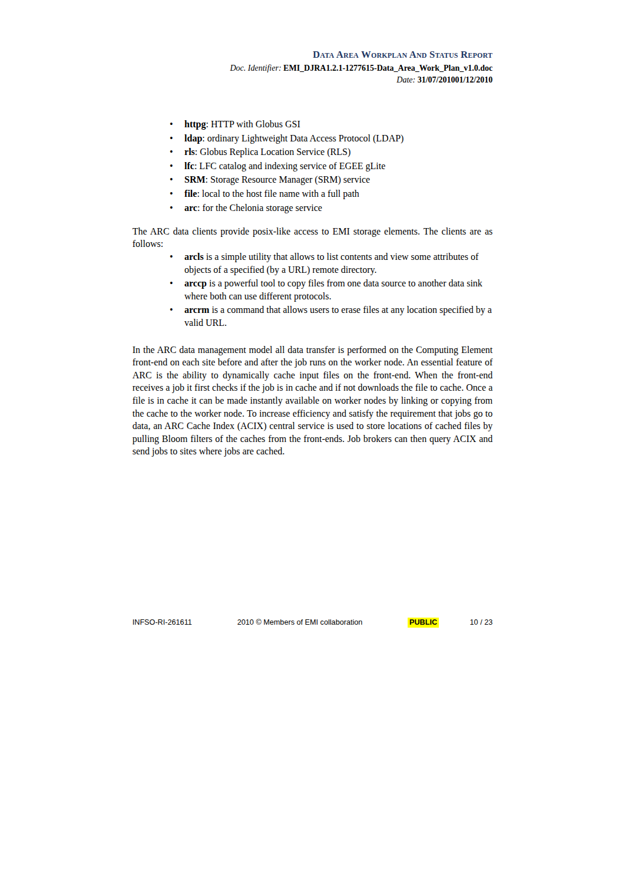Data Area Workplan And Status Report
Doc. Identifier: EMI_DJRA1.2.1-1277615-Data_Area_Work_Plan_v1.0.doc
Date: 31/07/201001/12/2010
httpg: HTTP with Globus GSI
ldap: ordinary Lightweight Data Access Protocol (LDAP)
rls: Globus Replica Location Service (RLS)
lfc: LFC catalog and indexing service of EGEE gLite
SRM: Storage Resource Manager (SRM) service
file: local to the host file name with a full path
arc: for the Chelonia storage service
The ARC data clients provide posix-like access to EMI storage elements. The clients are as follows:
arcls is a simple utility that allows to list contents and view some attributes of objects of a specified (by a URL) remote directory.
arccp is a powerful tool to copy files from one data source to another data sink where both can use different protocols.
arcrm is a command that allows users to erase files at any location specified by a valid URL.
In the ARC data management model all data transfer is performed on the Computing Element front-end on each site before and after the job runs on the worker node. An essential feature of ARC is the ability to dynamically cache input files on the front-end. When the front-end receives a job it first checks if the job is in cache and if not downloads the file to cache. Once a file is in cache it can be made instantly available on worker nodes by linking or copying from the cache to the worker node. To increase efficiency and satisfy the requirement that jobs go to data, an ARC Cache Index (ACIX) central service is used to store locations of cached files by pulling Bloom filters of the caches from the front-ends. Job brokers can then query ACIX and send jobs to sites where jobs are cached.
INFSO-RI-261611 2010 © Members of EMI collaboration PUBLIC 10 / 23